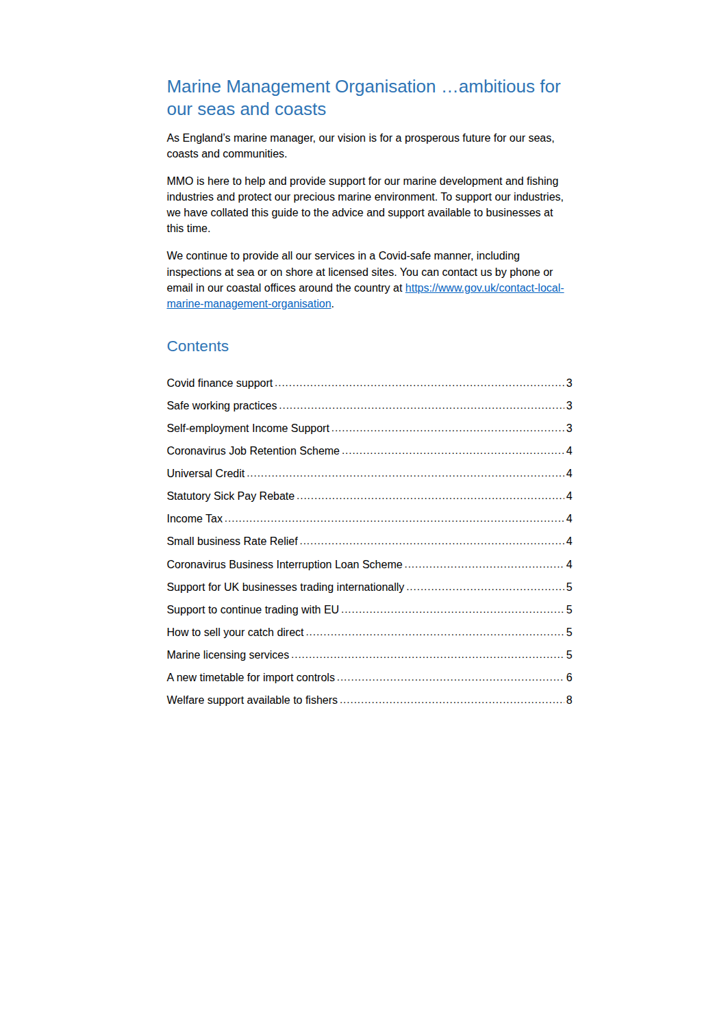Marine Management Organisation …ambitious for our seas and coasts
As England’s marine manager, our vision is for a prosperous future for our seas, coasts and communities.
MMO is here to help and provide support for our marine development and fishing industries and protect our precious marine environment. To support our industries, we have collated this guide to the advice and support available to businesses at this time.
We continue to provide all our services in a Covid-safe manner, including inspections at sea or on shore at licensed sites. You can contact us by phone or email in our coastal offices around the country at https://www.gov.uk/contact-local-marine-management-organisation.
Contents
Covid finance support ........................................................................................................................... 3
Safe working practices ............................................................................................................. 3
Self-employment Income Support ............................................................................................ 3
Coronavirus Job Retention Scheme ........................................................................................... 4
Universal Credit ....................................................................................................................... 4
Statutory Sick Pay Rebate ....................................................................................................... 4
Income Tax .............................................................................................................................. 4
Small business Rate Relief ....................................................................................................... 4
Coronavirus Business Interruption Loan Scheme ..................................................................... 4
Support for UK businesses trading internationally ...................................................................... 5
Support to continue trading with EU .......................................................................................... 5
How to sell your catch direct .................................................................................................... 5
Marine licensing services ......................................................................................................... 5
A new timetable for import controls .......................................................................................... 6
Welfare support available to fishers ....................................................................................... 8